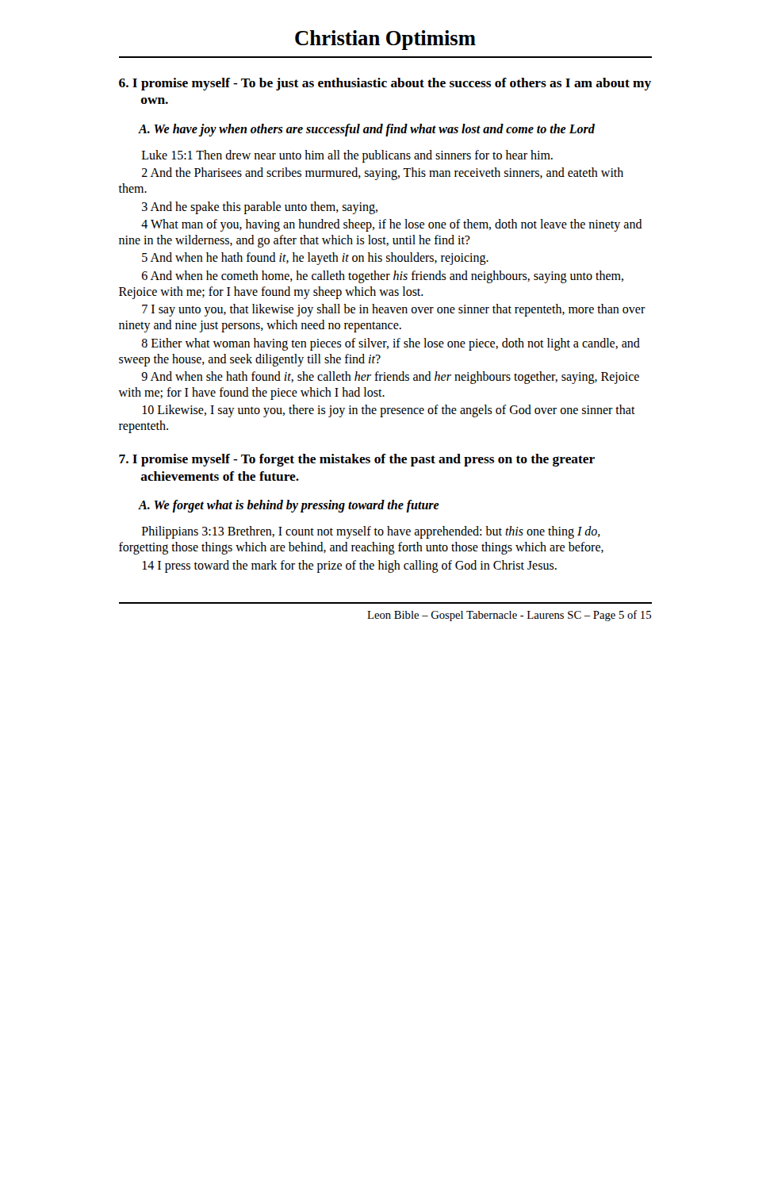Christian Optimism
6. I promise myself - To be just as enthusiastic about the success of others as I am about my own.
A. We have joy when others are successful and find what was lost and come to the Lord
Luke 15:1 Then drew near unto him all the publicans and sinners for to hear him.
2 And the Pharisees and scribes murmured, saying, This man receiveth sinners, and eateth with them.
3 And he spake this parable unto them, saying,
4 What man of you, having an hundred sheep, if he lose one of them, doth not leave the ninety and nine in the wilderness, and go after that which is lost, until he find it?
5 And when he hath found it, he layeth it on his shoulders, rejoicing.
6 And when he cometh home, he calleth together his friends and neighbours, saying unto them, Rejoice with me; for I have found my sheep which was lost.
7 I say unto you, that likewise joy shall be in heaven over one sinner that repenteth, more than over ninety and nine just persons, which need no repentance.
8 Either what woman having ten pieces of silver, if she lose one piece, doth not light a candle, and sweep the house, and seek diligently till she find it?
9 And when she hath found it, she calleth her friends and her neighbours together, saying, Rejoice with me; for I have found the piece which I had lost.
10 Likewise, I say unto you, there is joy in the presence of the angels of God over one sinner that repenteth.
7. I promise myself - To forget the mistakes of the past and press on to the greater achievements of the future.
A. We forget what is behind by pressing toward the future
Philippians 3:13 Brethren, I count not myself to have apprehended: but this one thing I do, forgetting those things which are behind, and reaching forth unto those things which are before,
14 I press toward the mark for the prize of the high calling of God in Christ Jesus.
Leon Bible – Gospel Tabernacle - Laurens SC – Page 5 of 15